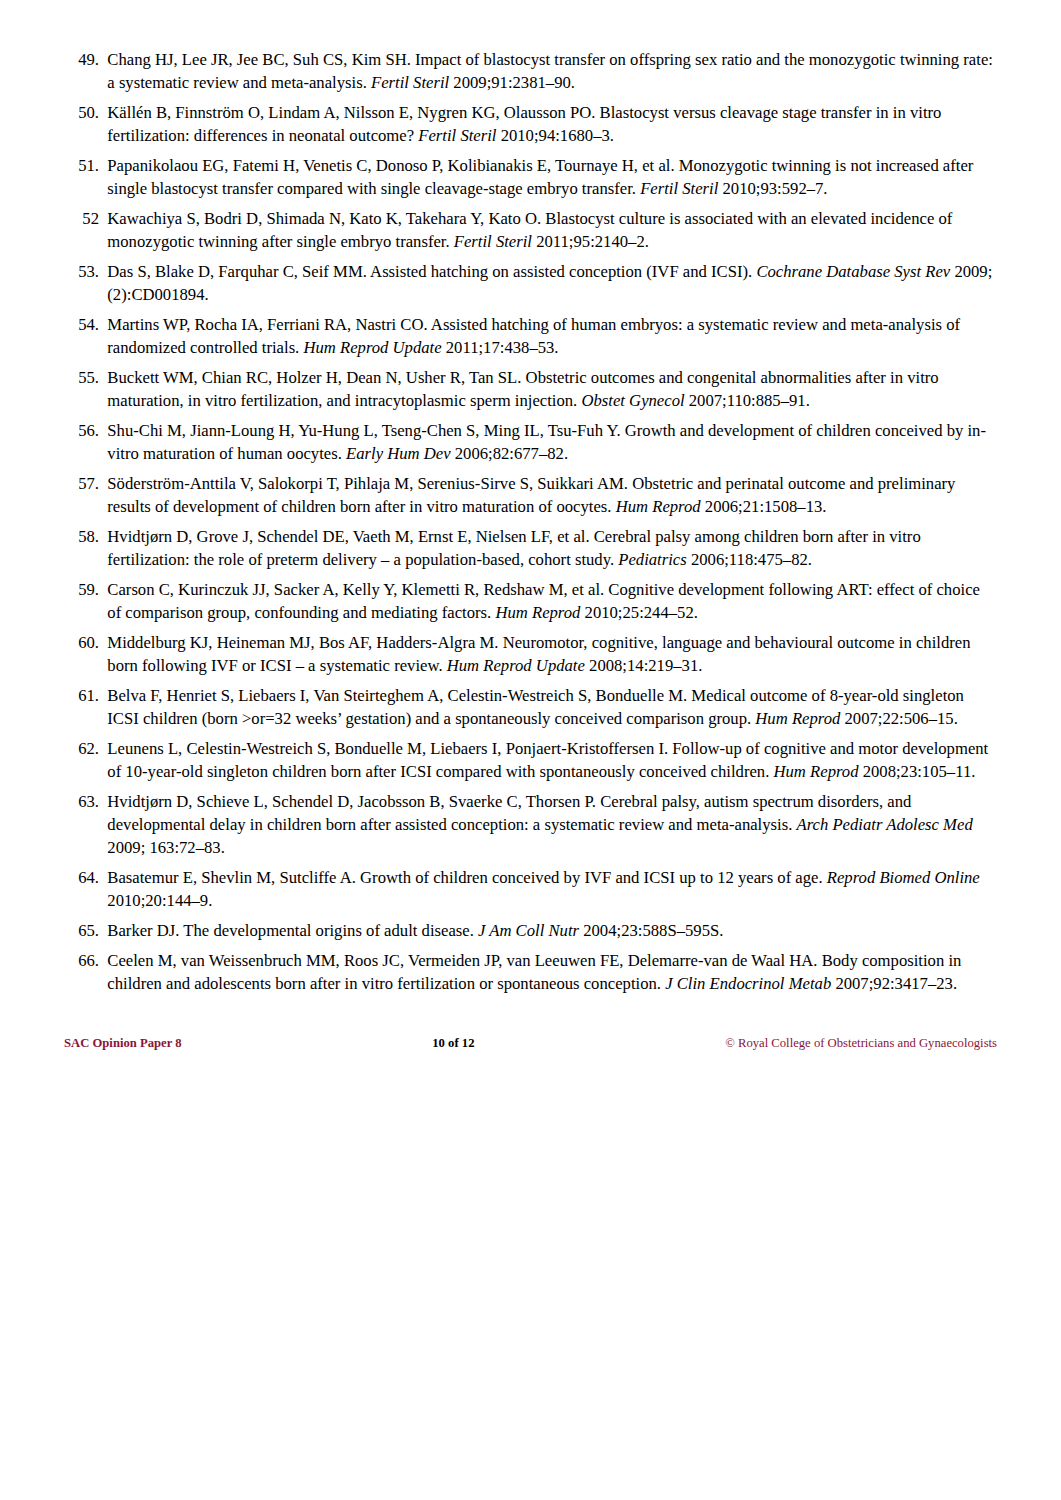49. Chang HJ, Lee JR, Jee BC, Suh CS, Kim SH. Impact of blastocyst transfer on offspring sex ratio and the monozygotic twinning rate: a systematic review and meta-analysis. Fertil Steril 2009;91:2381–90.
50. Källén B, Finnström O, Lindam A, Nilsson E, Nygren KG, Olausson PO. Blastocyst versus cleavage stage transfer in in vitro fertilization: differences in neonatal outcome? Fertil Steril 2010;94:1680–3.
51. Papanikolaou EG, Fatemi H, Venetis C, Donoso P, Kolibianakis E, Tournaye H, et al. Monozygotic twinning is not increased after single blastocyst transfer compared with single cleavage-stage embryo transfer. Fertil Steril 2010;93:592–7.
52 Kawachiya S, Bodri D, Shimada N, Kato K, Takehara Y, Kato O. Blastocyst culture is associated with an elevated incidence of monozygotic twinning after single embryo transfer. Fertil Steril 2011;95:2140–2.
53. Das S, Blake D, Farquhar C, Seif MM. Assisted hatching on assisted conception (IVF and ICSI). Cochrane Database Syst Rev 2009; (2):CD001894.
54. Martins WP, Rocha IA, Ferriani RA, Nastri CO. Assisted hatching of human embryos: a systematic review and meta-analysis of randomized controlled trials. Hum Reprod Update 2011;17:438–53.
55. Buckett WM, Chian RC, Holzer H, Dean N, Usher R, Tan SL. Obstetric outcomes and congenital abnormalities after in vitro maturation, in vitro fertilization, and intracytoplasmic sperm injection. Obstet Gynecol 2007;110:885–91.
56. Shu-Chi M, Jiann-Loung H, Yu-Hung L, Tseng-Chen S, Ming IL, Tsu-Fuh Y. Growth and development of children conceived by in-vitro maturation of human oocytes. Early Hum Dev 2006;82:677–82.
57. Söderström-Anttila V, Salokorpi T, Pihlaja M, Serenius-Sirve S, Suikkari AM. Obstetric and perinatal outcome and preliminary results of development of children born after in vitro maturation of oocytes. Hum Reprod 2006;21:1508–13.
58. Hvidtjørn D, Grove J, Schendel DE, Vaeth M, Ernst E, Nielsen LF, et al. Cerebral palsy among children born after in vitro fertilization: the role of preterm delivery – a population-based, cohort study. Pediatrics 2006;118:475–82.
59. Carson C, Kurinczuk JJ, Sacker A, Kelly Y, Klemetti R, Redshaw M, et al. Cognitive development following ART: effect of choice of comparison group, confounding and mediating factors. Hum Reprod 2010;25:244–52.
60. Middelburg KJ, Heineman MJ, Bos AF, Hadders-Algra M. Neuromotor, cognitive, language and behavioural outcome in children born following IVF or ICSI – a systematic review. Hum Reprod Update 2008;14:219–31.
61. Belva F, Henriet S, Liebaers I, Van Steirteghem A, Celestin-Westreich S, Bonduelle M. Medical outcome of 8-year-old singleton ICSI children (born >or=32 weeks’ gestation) and a spontaneously conceived comparison group. Hum Reprod 2007;22:506–15.
62. Leunens L, Celestin-Westreich S, Bonduelle M, Liebaers I, Ponjaert-Kristoffersen I. Follow-up of cognitive and motor development of 10-year-old singleton children born after ICSI compared with spontaneously conceived children. Hum Reprod 2008;23:105–11.
63. Hvidtjørn D, Schieve L, Schendel D, Jacobsson B, Svaerke C, Thorsen P. Cerebral palsy, autism spectrum disorders, and developmental delay in children born after assisted conception: a systematic review and meta-analysis. Arch Pediatr Adolesc Med 2009; 163:72–83.
64. Basatemur E, Shevlin M, Sutcliffe A. Growth of children conceived by IVF and ICSI up to 12 years of age. Reprod Biomed Online 2010;20:144–9.
65. Barker DJ. The developmental origins of adult disease. J Am Coll Nutr 2004;23:588S–595S.
66. Ceelen M, van Weissenbruch MM, Roos JC, Vermeiden JP, van Leeuwen FE, Delemarre-van de Waal HA. Body composition in children and adolescents born after in vitro fertilization or spontaneous conception. J Clin Endocrinol Metab 2007;92:3417–23.
SAC Opinion Paper 8 10 of 12 © Royal College of Obstetricians and Gynaecologists